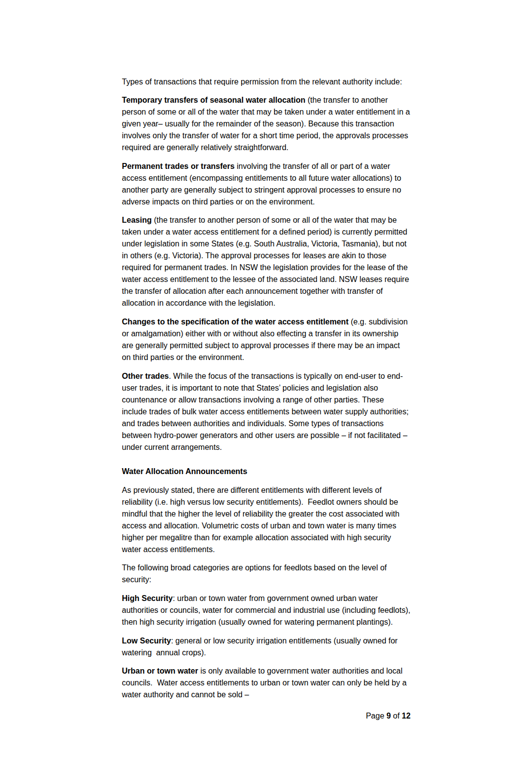Types of transactions that require permission from the relevant authority include:
Temporary transfers of seasonal water allocation (the transfer to another person of some or all of the water that may be taken under a water entitlement in a given year– usually for the remainder of the season). Because this transaction involves only the transfer of water for a short time period, the approvals processes required are generally relatively straightforward.
Permanent trades or transfers involving the transfer of all or part of a water access entitlement (encompassing entitlements to all future water allocations) to another party are generally subject to stringent approval processes to ensure no adverse impacts on third parties or on the environment.
Leasing (the transfer to another person of some or all of the water that may be taken under a water access entitlement for a defined period) is currently permitted under legislation in some States (e.g. South Australia, Victoria, Tasmania), but not in others (e.g. Victoria). The approval processes for leases are akin to those required for permanent trades. In NSW the legislation provides for the lease of the water access entitlement to the lessee of the associated land. NSW leases require the transfer of allocation after each announcement together with transfer of allocation in accordance with the legislation.
Changes to the specification of the water access entitlement (e.g. subdivision or amalgamation) either with or without also effecting a transfer in its ownership are generally permitted subject to approval processes if there may be an impact on third parties or the environment.
Other trades. While the focus of the transactions is typically on end-user to end-user trades, it is important to note that States’ policies and legislation also countenance or allow transactions involving a range of other parties. These include trades of bulk water access entitlements between water supply authorities; and trades between authorities and individuals. Some types of transactions between hydro-power generators and other users are possible – if not facilitated – under current arrangements.
Water Allocation Announcements
As previously stated, there are different entitlements with different levels of reliability (i.e. high versus low security entitlements). Feedlot owners should be mindful that the higher the level of reliability the greater the cost associated with access and allocation. Volumetric costs of urban and town water is many times higher per megalitre than for example allocation associated with high security water access entitlements.
The following broad categories are options for feedlots based on the level of security:
High Security: urban or town water from government owned urban water authorities or councils, water for commercial and industrial use (including feedlots), then high security irrigation (usually owned for watering permanent plantings).
Low Security: general or low security irrigation entitlements (usually owned for watering annual crops).
Urban or town water is only available to government water authorities and local councils. Water access entitlements to urban or town water can only be held by a water authority and cannot be sold –
Page 9 of 12